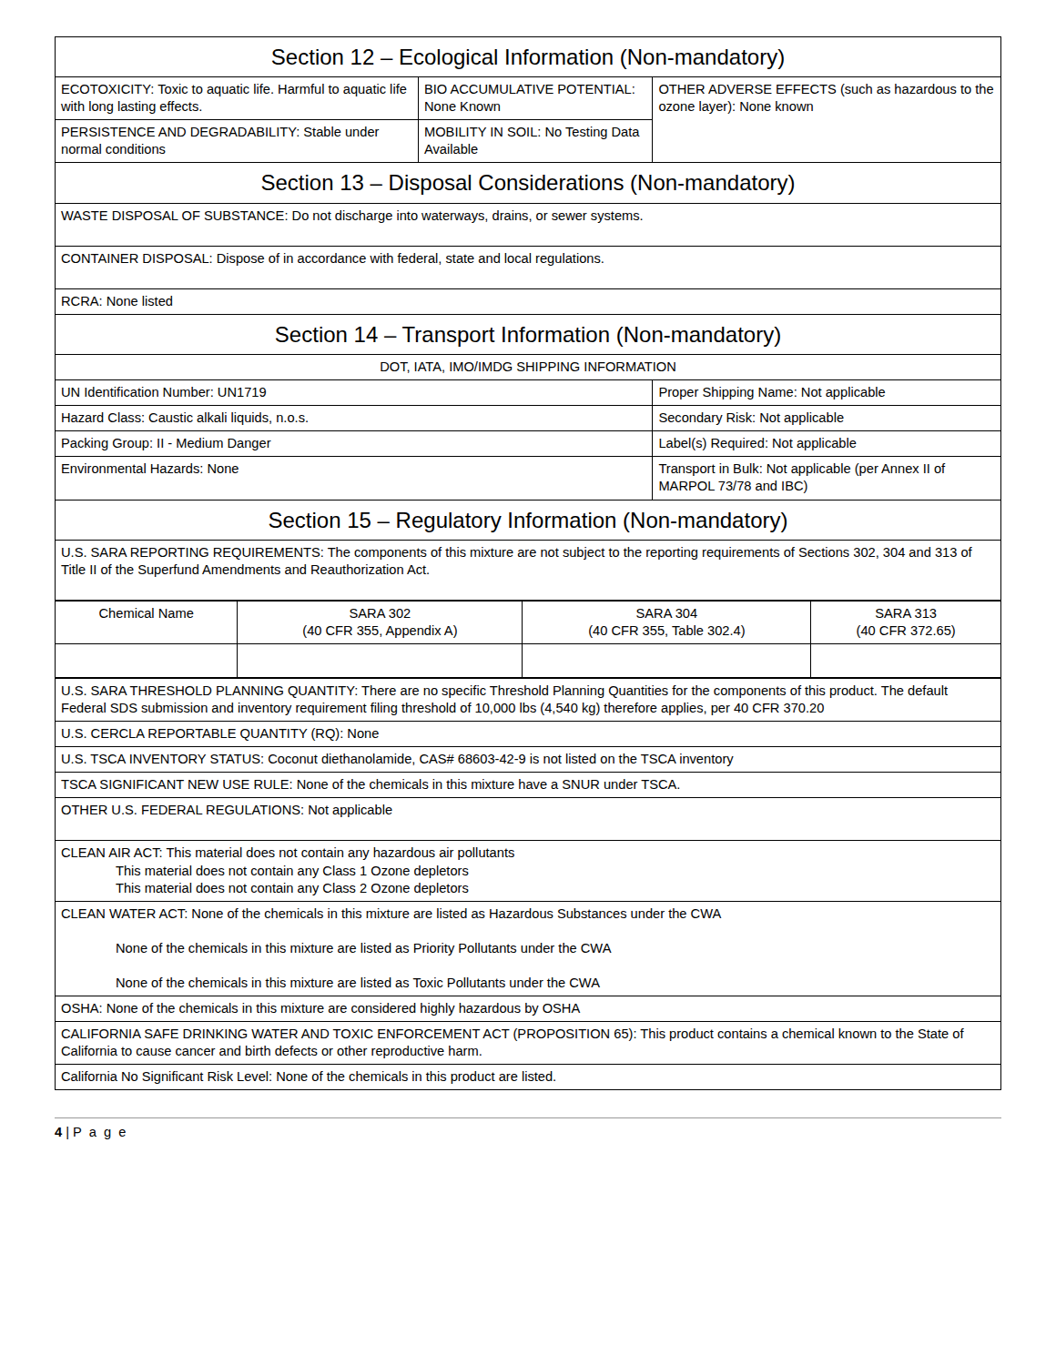| Section 12 – Ecological Information (Non-mandatory) |
| ECOTOXICITY: Toxic to aquatic life. Harmful to aquatic life with long lasting effects. | BIO ACCUMULATIVE POTENTIAL: None Known | OTHER ADVERSE EFFECTS (such as hazardous to the ozone layer): None known |
| PERSISTENCE AND DEGRADABILITY: Stable under normal conditions | MOBILITY IN SOIL: No Testing Data Available |
| Section 13 – Disposal Considerations (Non-mandatory) |
| WASTE DISPOSAL OF SUBSTANCE: Do not discharge into waterways, drains, or sewer systems. |
| CONTAINER DISPOSAL: Dispose of in accordance with federal, state and local regulations. |
| RCRA: None listed |
| Section 14 – Transport Information (Non-mandatory) |
| DOT, IATA, IMO/IMDG SHIPPING INFORMATION |
| UN Identification Number: UN1719 | Proper Shipping Name: Not applicable |
| Hazard Class: Caustic alkali liquids, n.o.s. | Secondary Risk: Not applicable |
| Packing Group: II - Medium Danger | Label(s) Required: Not applicable |
| Environmental Hazards: None | Transport in Bulk: Not applicable (per Annex II of MARPOL 73/78 and IBC) |
| Section 15 – Regulatory Information (Non-mandatory) |
| U.S. SARA REPORTING REQUIREMENTS: The components of this mixture are not subject to the reporting requirements of Sections 302, 304 and 313 of Title II of the Superfund Amendments and Reauthorization Act. |
| Chemical Name | SARA 302 (40 CFR 355, Appendix A) | SARA 304 (40 CFR 355, Table 302.4) | SARA 313 (40 CFR 372.65) |
| U.S. SARA THRESHOLD PLANNING QUANTITY: There are no specific Threshold Planning Quantities for the components of this product. The default Federal SDS submission and inventory requirement filing threshold of 10,000 lbs (4,540 kg) therefore applies, per 40 CFR 370.20 |
| U.S. CERCLA REPORTABLE QUANTITY (RQ): None |
| U.S. TSCA INVENTORY STATUS: Coconut diethanolamide, CAS# 68603-42-9 is not listed on the TSCA inventory |
| TSCA SIGNIFICANT NEW USE RULE: None of the chemicals in this mixture have a SNUR under TSCA. |
| OTHER U.S. FEDERAL REGULATIONS: Not applicable |
| CLEAN AIR ACT: This material does not contain any hazardous air pollutants This material does not contain any Class 1 Ozone depletors This material does not contain any Class 2 Ozone depletors |
| CLEAN WATER ACT: None of the chemicals in this mixture are listed as Hazardous Substances under the CWA None of the chemicals in this mixture are listed as Priority Pollutants under the CWA None of the chemicals in this mixture are listed as Toxic Pollutants under the CWA |
| OSHA: None of the chemicals in this mixture are considered highly hazardous by OSHA |
| CALIFORNIA SAFE DRINKING WATER AND TOXIC ENFORCEMENT ACT (PROPOSITION 65): This product contains a chemical known to the State of California to cause cancer and birth defects or other reproductive harm. |
| California No Significant Risk Level: None of the chemicals in this product are listed. |
4 | P a g e